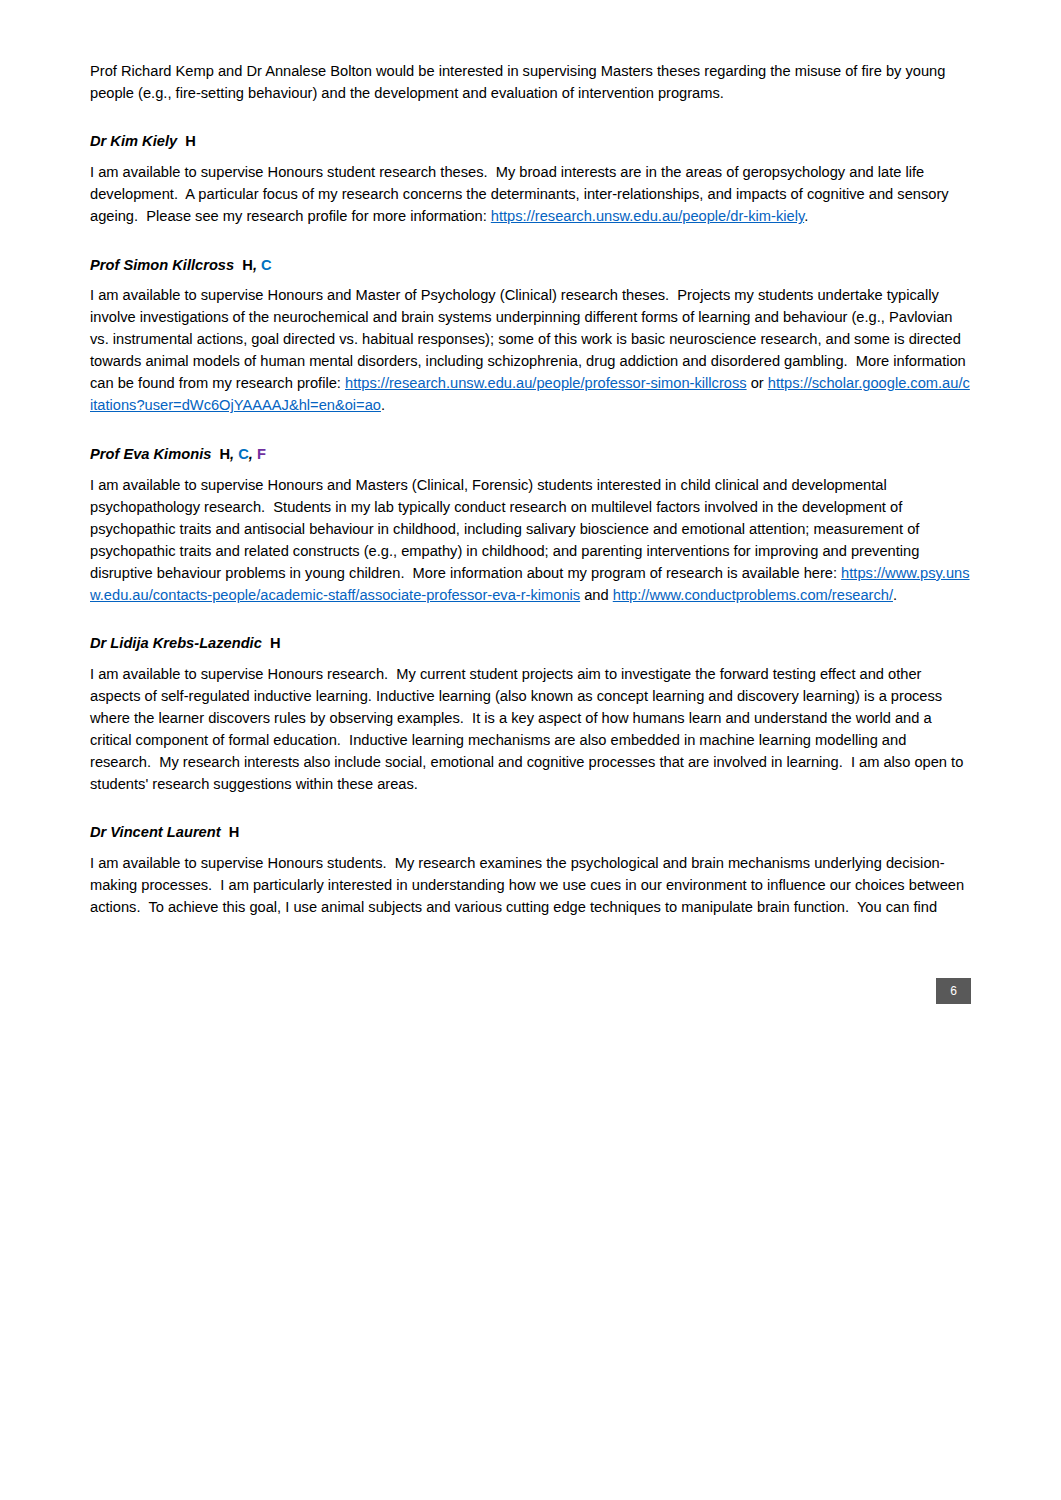Prof Richard Kemp and Dr Annalese Bolton would be interested in supervising Masters theses regarding the misuse of fire by young people (e.g., fire-setting behaviour) and the development and evaluation of intervention programs.
Dr Kim Kiely H
I am available to supervise Honours student research theses. My broad interests are in the areas of geropsychology and late life development. A particular focus of my research concerns the determinants, inter-relationships, and impacts of cognitive and sensory ageing. Please see my research profile for more information: https://research.unsw.edu.au/people/dr-kim-kiely.
Prof Simon Killcross H, C
I am available to supervise Honours and Master of Psychology (Clinical) research theses. Projects my students undertake typically involve investigations of the neurochemical and brain systems underpinning different forms of learning and behaviour (e.g., Pavlovian vs. instrumental actions, goal directed vs. habitual responses); some of this work is basic neuroscience research, and some is directed towards animal models of human mental disorders, including schizophrenia, drug addiction and disordered gambling. More information can be found from my research profile: https://research.unsw.edu.au/people/professor-simon-killcross or https://scholar.google.com.au/citations?user=dWc6OjYAAAAJ&hl=en&oi=ao.
Prof Eva Kimonis H, C, F
I am available to supervise Honours and Masters (Clinical, Forensic) students interested in child clinical and developmental psychopathology research. Students in my lab typically conduct research on multilevel factors involved in the development of psychopathic traits and antisocial behaviour in childhood, including salivary bioscience and emotional attention; measurement of psychopathic traits and related constructs (e.g., empathy) in childhood; and parenting interventions for improving and preventing disruptive behaviour problems in young children. More information about my program of research is available here: https://www.psy.unsw.edu.au/contacts-people/academic-staff/associate-professor-eva-r-kimonis and http://www.conductproblems.com/research/.
Dr Lidija Krebs-Lazendic H
I am available to supervise Honours research. My current student projects aim to investigate the forward testing effect and other aspects of self-regulated inductive learning. Inductive learning (also known as concept learning and discovery learning) is a process where the learner discovers rules by observing examples. It is a key aspect of how humans learn and understand the world and a critical component of formal education. Inductive learning mechanisms are also embedded in machine learning modelling and research. My research interests also include social, emotional and cognitive processes that are involved in learning. I am also open to students' research suggestions within these areas.
Dr Vincent Laurent H
I am available to supervise Honours students. My research examines the psychological and brain mechanisms underlying decision-making processes. I am particularly interested in understanding how we use cues in our environment to influence our choices between actions. To achieve this goal, I use animal subjects and various cutting edge techniques to manipulate brain function. You can find
6